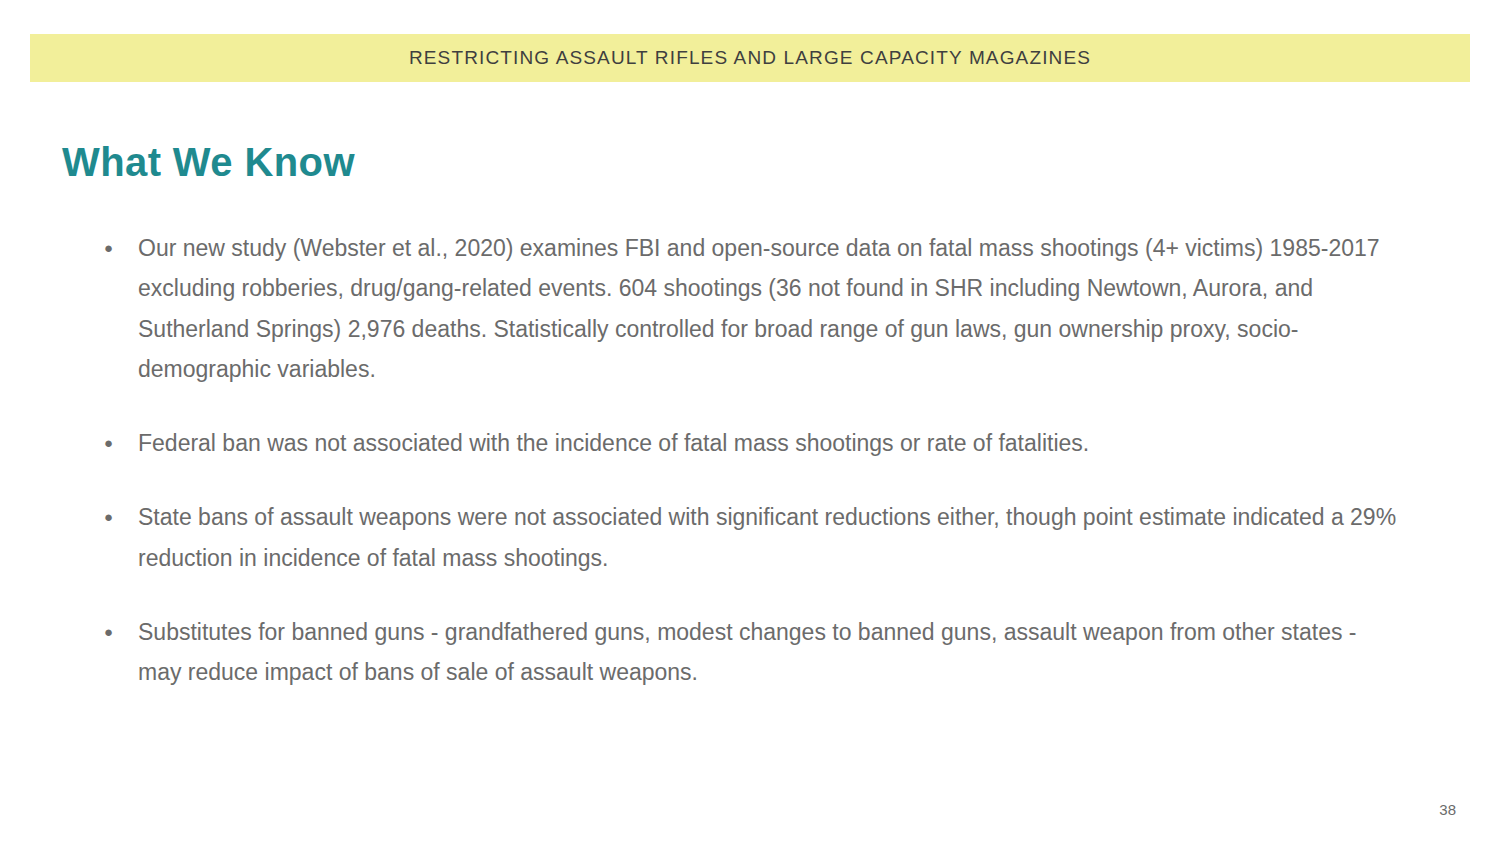Restricting Assault Rifles and Large Capacity Magazines
What We Know
Our new study (Webster et al., 2020) examines FBI and open-source data on fatal mass shootings (4+ victims) 1985-2017 excluding robberies, drug/gang-related events. 604 shootings (36 not found in SHR including Newtown, Aurora, and Sutherland Springs) 2,976 deaths. Statistically controlled for broad range of gun laws, gun ownership proxy, socio-demographic variables.
Federal ban was not associated with the incidence of fatal mass shootings or rate of fatalities.
State bans of assault weapons were not associated with significant reductions either, though point estimate indicated a 29% reduction in incidence of fatal mass shootings.
Substitutes for banned guns - grandfathered guns, modest changes to banned guns, assault weapon from other states - may reduce impact of bans of sale of assault weapons.
38